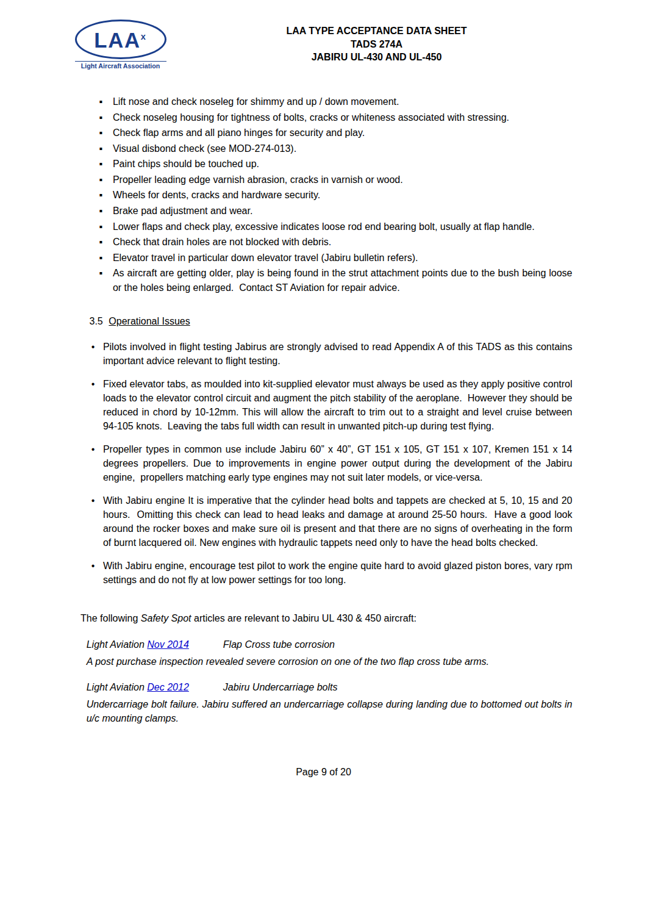LAAx
Light Aircraft Association
LAA TYPE ACCEPTANCE DATA SHEET
TADS 274A
JABIRU UL-430 AND UL-450
Lift nose and check noseleg for shimmy and up / down movement.
Check noseleg housing for tightness of bolts, cracks or whiteness associated with stressing.
Check flap arms and all piano hinges for security and play.
Visual disbond check (see MOD-274-013).
Paint chips should be touched up.
Propeller leading edge varnish abrasion, cracks in varnish or wood.
Wheels for dents, cracks and hardware security.
Brake pad adjustment and wear.
Lower flaps and check play, excessive indicates loose rod end bearing bolt, usually at flap handle.
Check that drain holes are not blocked with debris.
Elevator travel in particular down elevator travel (Jabiru bulletin refers).
As aircraft are getting older, play is being found in the strut attachment points due to the bush being loose or the holes being enlarged. Contact ST Aviation for repair advice.
3.5 Operational Issues
Pilots involved in flight testing Jabirus are strongly advised to read Appendix A of this TADS as this contains important advice relevant to flight testing.
Fixed elevator tabs, as moulded into kit-supplied elevator must always be used as they apply positive control loads to the elevator control circuit and augment the pitch stability of the aeroplane. However they should be reduced in chord by 10-12mm. This will allow the aircraft to trim out to a straight and level cruise between 94-105 knots. Leaving the tabs full width can result in unwanted pitch-up during test flying.
Propeller types in common use include Jabiru 60” x 40”, GT 151 x 105, GT 151 x 107, Kremen 151 x 14 degrees propellers. Due to improvements in engine power output during the development of the Jabiru engine, propellers matching early type engines may not suit later models, or vice-versa.
With Jabiru engine It is imperative that the cylinder head bolts and tappets are checked at 5, 10, 15 and 20 hours. Omitting this check can lead to head leaks and damage at around 25-50 hours. Have a good look around the rocker boxes and make sure oil is present and that there are no signs of overheating in the form of burnt lacquered oil. New engines with hydraulic tappets need only to have the head bolts checked.
With Jabiru engine, encourage test pilot to work the engine quite hard to avoid glazed piston bores, vary rpm settings and do not fly at low power settings for too long.
The following Safety Spot articles are relevant to Jabiru UL 430 & 450 aircraft:
Light Aviation Nov 2014 Flap Cross tube corrosion
A post purchase inspection revealed severe corrosion on one of the two flap cross tube arms.
Light Aviation Dec 2012 Jabiru Undercarriage bolts
Undercarriage bolt failure. Jabiru suffered an undercarriage collapse during landing due to bottomed out bolts in u/c mounting clamps.
Page 9 of 20